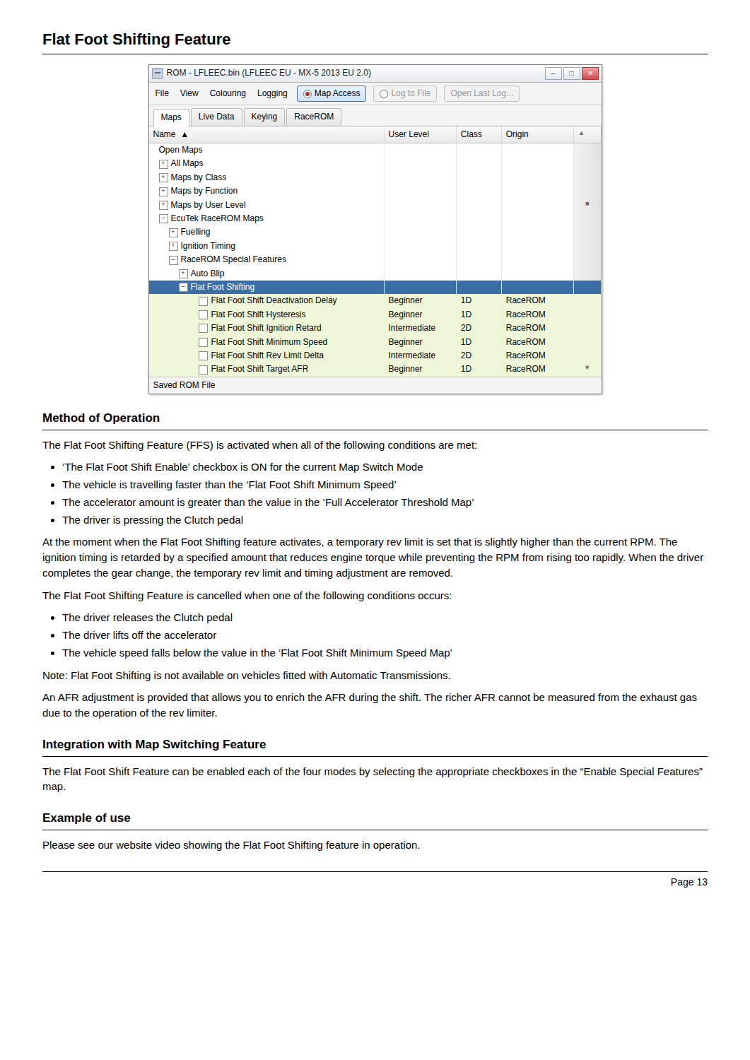Flat Foot Shifting Feature
ROM - LFLEEC.bin (LFLEEC EU - MX-5 2013 EU 2.0)
–□✕
File View Colouring Logging Map Access Log to File Open Last Log...
Maps
Live Data
Keying
RaceROM
| Name ▲ | User Level | Class | Origin | ▲ |
| --- | --- | --- | --- | --- |
| Open Maps | | | | |
| + All Maps | | | | |
| + Maps by Class | | | | |
| + Maps by Function | | | | |
| + Maps by User Level | | | | ■ |
| – EcuTek RaceROM Maps | | | | |
| + Fuelling | | | | |
| + Ignition Timing | | | | |
| – RaceROM Special Features | | | | |
| + Auto Blip | | | | |
| – Flat Foot Shifting | | | | |
| Flat Foot Shift Deactivation Delay | Beginner | 1D | RaceROM | |
| Flat Foot Shift Hysteresis | Beginner | 1D | RaceROM | |
| Flat Foot Shift Ignition Retard | Intermediate | 2D | RaceROM | |
| Flat Foot Shift Minimum Speed | Beginner | 1D | RaceROM | |
| Flat Foot Shift Rev Limit Delta | Intermediate | 2D | RaceROM | |
| Flat Foot Shift Target AFR | Beginner | 1D | RaceROM | ▼ |
Saved ROM File
Method of Operation
The Flat Foot Shifting Feature (FFS) is activated when all of the following conditions are met:
‘The Flat Foot Shift Enable’ checkbox is ON for the current Map Switch Mode
The vehicle is travelling faster than the ‘Flat Foot Shift Minimum Speed’
The accelerator amount is greater than the value in the ‘Full Accelerator Threshold Map’
The driver is pressing the Clutch pedal
At the moment when the Flat Foot Shifting feature activates, a temporary rev limit is set that is slightly higher than the current RPM. The ignition timing is retarded by a specified amount that reduces engine torque while preventing the RPM from rising too rapidly. When the driver completes the gear change, the temporary rev limit and timing adjustment are removed.
The Flat Foot Shifting Feature is cancelled when one of the following conditions occurs:
The driver releases the Clutch pedal
The driver lifts off the accelerator
The vehicle speed falls below the value in the ‘Flat Foot Shift Minimum Speed Map’
Note: Flat Foot Shifting is not available on vehicles fitted with Automatic Transmissions.
An AFR adjustment is provided that allows you to enrich the AFR during the shift. The richer AFR cannot be measured from the exhaust gas due to the operation of the rev limiter.
Integration with Map Switching Feature
The Flat Foot Shift Feature can be enabled each of the four modes by selecting the appropriate checkboxes in the “Enable Special Features” map.
Example of use
Please see our website video showing the Flat Foot Shifting feature in operation.
Page 13